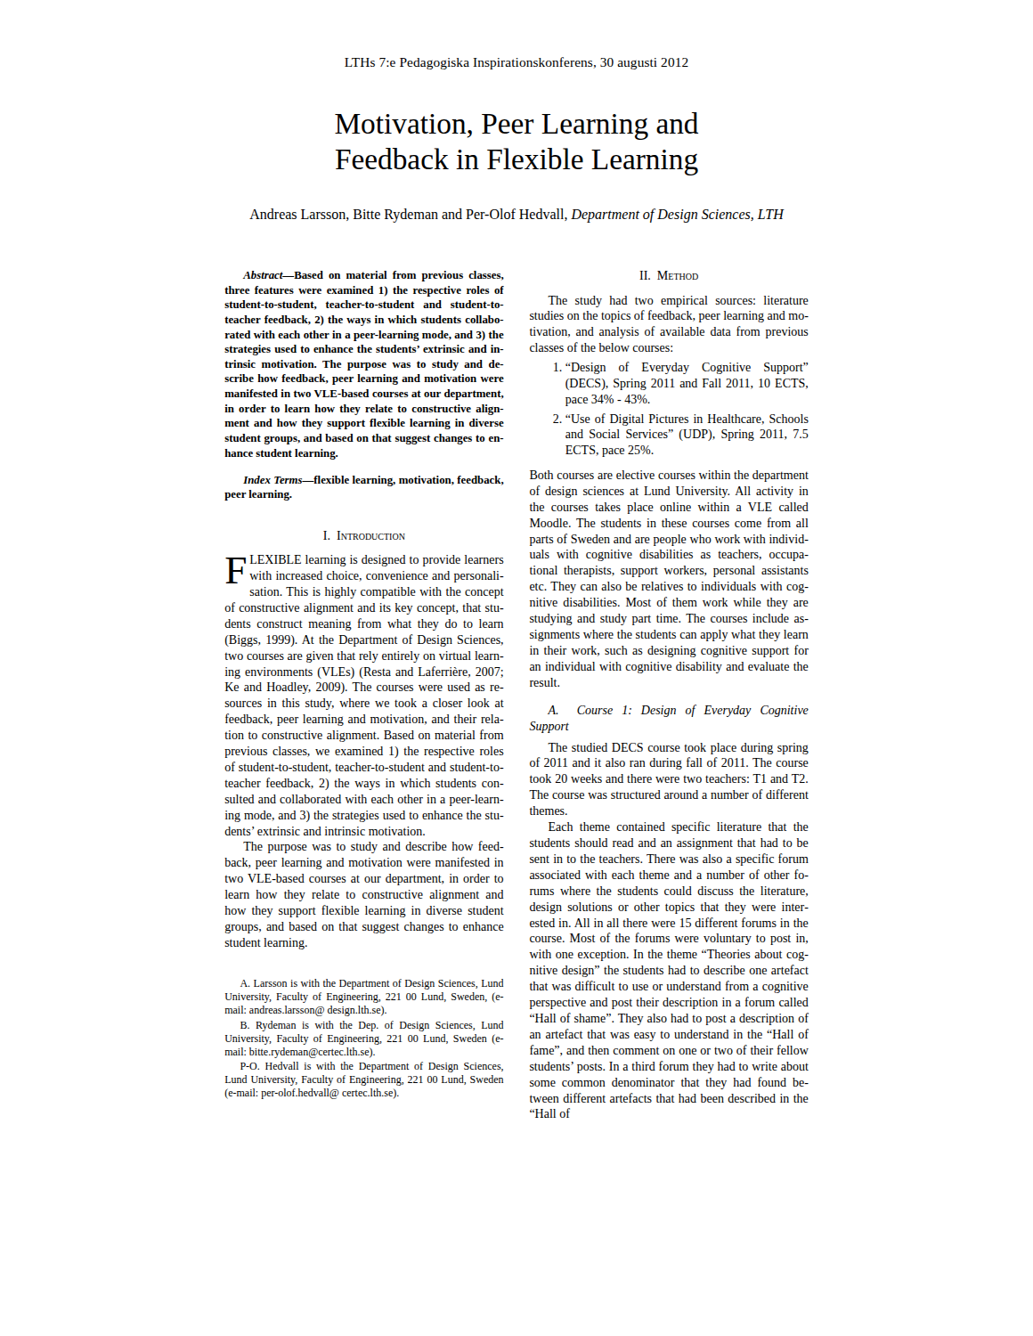LTHs 7:e Pedagogiska Inspirationskonferens, 30 augusti 2012
Motivation, Peer Learning and
Feedback in Flexible Learning
Andreas Larsson, Bitte Rydeman and Per-Olof Hedvall, Department of Design Sciences, LTH
Abstract—Based on material from previous classes, three features were examined 1) the respective roles of student-to-student, teacher-to-student and student-to-teacher feedback, 2) the ways in which students collaborated with each other in a peer-learning mode, and 3) the strategies used to enhance the students’ extrinsic and intrinsic motivation. The purpose was to study and describe how feedback, peer learning and motivation were manifested in two VLE-based courses at our department, in order to learn how they relate to constructive alignment and how they support flexible learning in diverse student groups, and based on that suggest changes to enhance student learning.
Index Terms—flexible learning, motivation, feedback, peer learning.
I. Introduction
FLEXIBLE learning is designed to provide learners with increased choice, convenience and personalisation. This is highly compatible with the concept of constructive alignment and its key concept, that students construct meaning from what they do to learn (Biggs, 1999). At the Department of Design Sciences, two courses are given that rely entirely on virtual learning environments (VLEs) (Resta and Laferrière, 2007; Ke and Hoadley, 2009). The courses were used as resources in this study, where we took a closer look at feedback, peer learning and motivation, and their relation to constructive alignment. Based on material from previous classes, we examined 1) the respective roles of student-to-student, teacher-to-student and student-to-teacher feedback, 2) the ways in which students consulted and collaborated with each other in a peer-learning mode, and 3) the strategies used to enhance the students’ extrinsic and intrinsic motivation.
The purpose was to study and describe how feedback, peer learning and motivation were manifested in two VLE-based courses at our department, in order to learn how they relate to constructive alignment and how they support flexible learning in diverse student groups, and based on that suggest changes to enhance student learning.
A. Larsson is with the Department of Design Sciences, Lund University, Faculty of Engineering, 221 00 Lund, Sweden, (e-mail: andreas.larsson@ design.lth.se).
B. Rydeman is with the Dep. of Design Sciences, Lund University, Faculty of Engineering, 221 00 Lund, Sweden (e-mail: bitte.rydeman@certec.lth.se).
P-O. Hedvall is with the Department of Design Sciences, Lund University, Faculty of Engineering, 221 00 Lund, Sweden (e-mail: per-olof.hedvall@ certec.lth.se).
II. Method
The study had two empirical sources: literature studies on the topics of feedback, peer learning and motivation, and analysis of available data from previous classes of the below courses:
“Design of Everyday Cognitive Support” (DECS), Spring 2011 and Fall 2011, 10 ECTS, pace 34% - 43%.
“Use of Digital Pictures in Healthcare, Schools and Social Services” (UDP), Spring 2011, 7.5 ECTS, pace 25%.
Both courses are elective courses within the department of design sciences at Lund University. All activity in the courses takes place online within a VLE called Moodle. The students in these courses come from all parts of Sweden and are people who work with individuals with cognitive disabilities as teachers, occupational therapists, support workers, personal assistants etc. They can also be relatives to individuals with cognitive disabilities. Most of them work while they are studying and study part time. The courses include assignments where the students can apply what they learn in their work, such as designing cognitive support for an individual with cognitive disability and evaluate the result.
A. Course 1: Design of Everyday Cognitive Support
The studied DECS course took place during spring of 2011 and it also ran during fall of 2011. The course took 20 weeks and there were two teachers: T1 and T2. The course was structured around a number of different themes.
Each theme contained specific literature that the students should read and an assignment that had to be sent in to the teachers. There was also a specific forum associated with each theme and a number of other forums where the students could discuss the literature, design solutions or other topics that they were interested in. All in all there were 15 different forums in the course. Most of the forums were voluntary to post in, with one exception. In the theme “Theories about cognitive design” the students had to describe one artefact that was difficult to use or understand from a cognitive perspective and post their description in a forum called “Hall of shame”. They also had to post a description of an artefact that was easy to understand in the “Hall of fame”, and then comment on one or two of their fellow students’ posts. In a third forum they had to write about some common denominator that they had found between different artefacts that had been described in the “Hall of